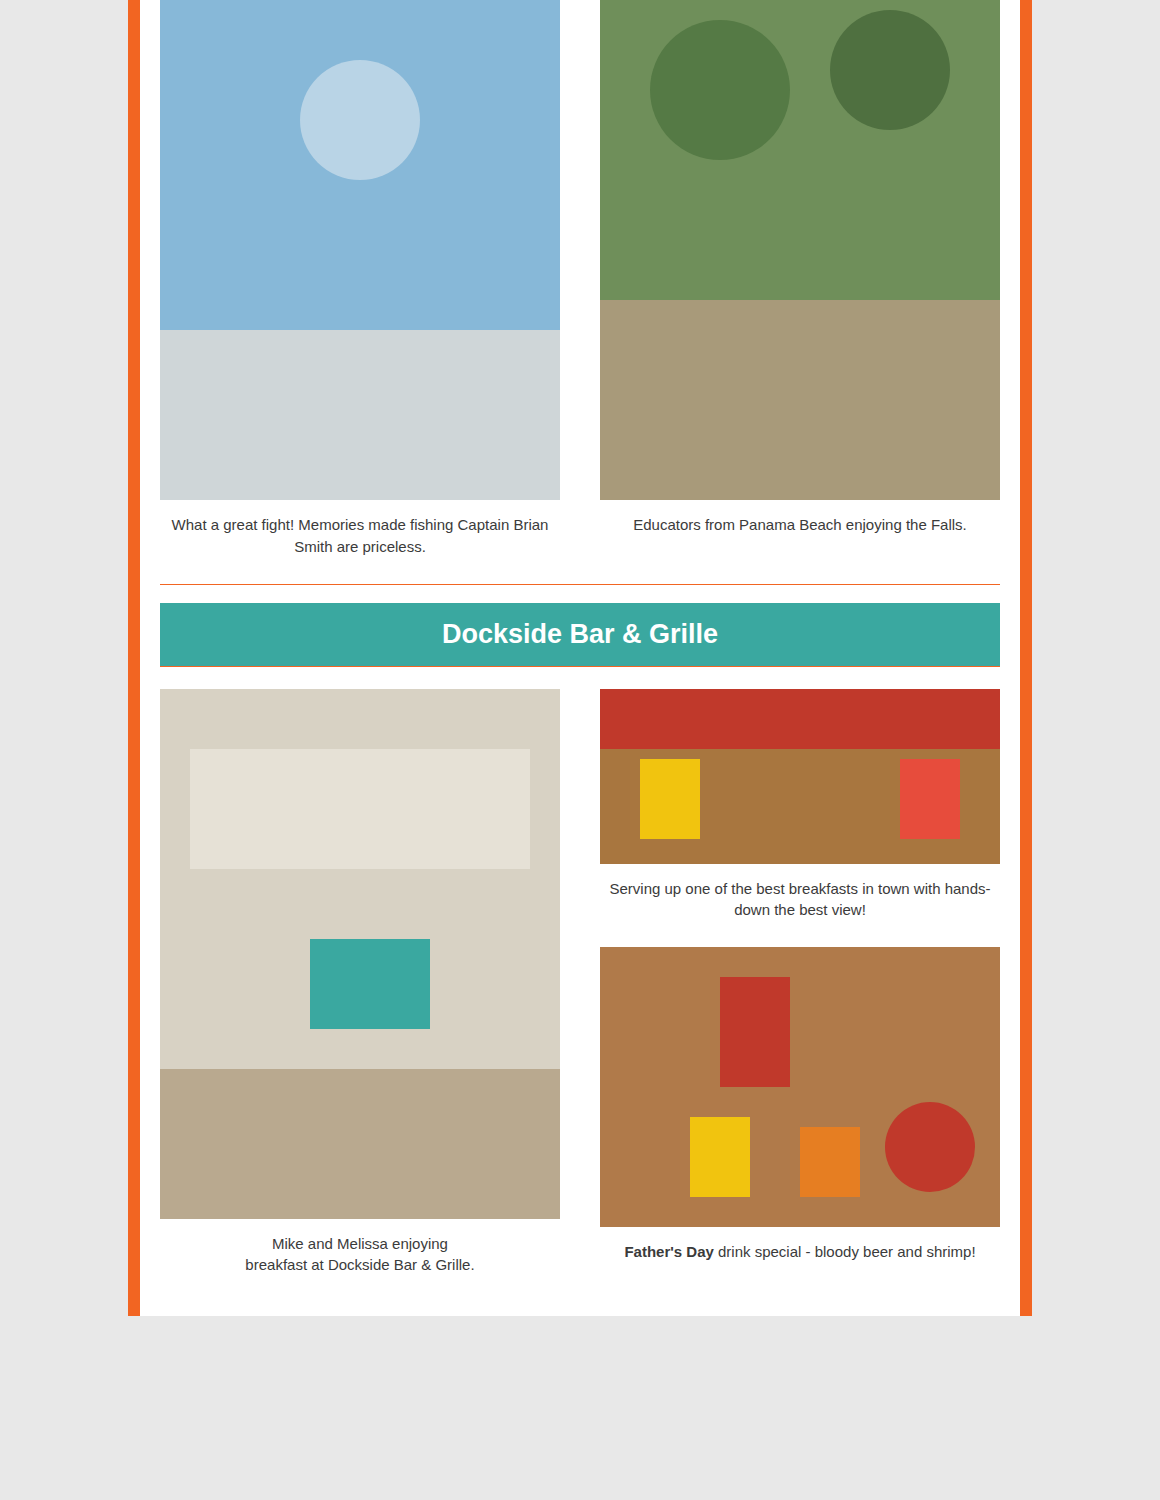What a great fight! Memories made fishing Captain Brian Smith are priceless.
Educators from Panama Beach enjoying the Falls.
Dockside Bar & Grille
Mike and Melissa enjoying
breakfast at Dockside Bar & Grille.
Serving up one of the best breakfasts in town with hands-down the best view!
Father's Day drink special - bloody beer and shrimp!